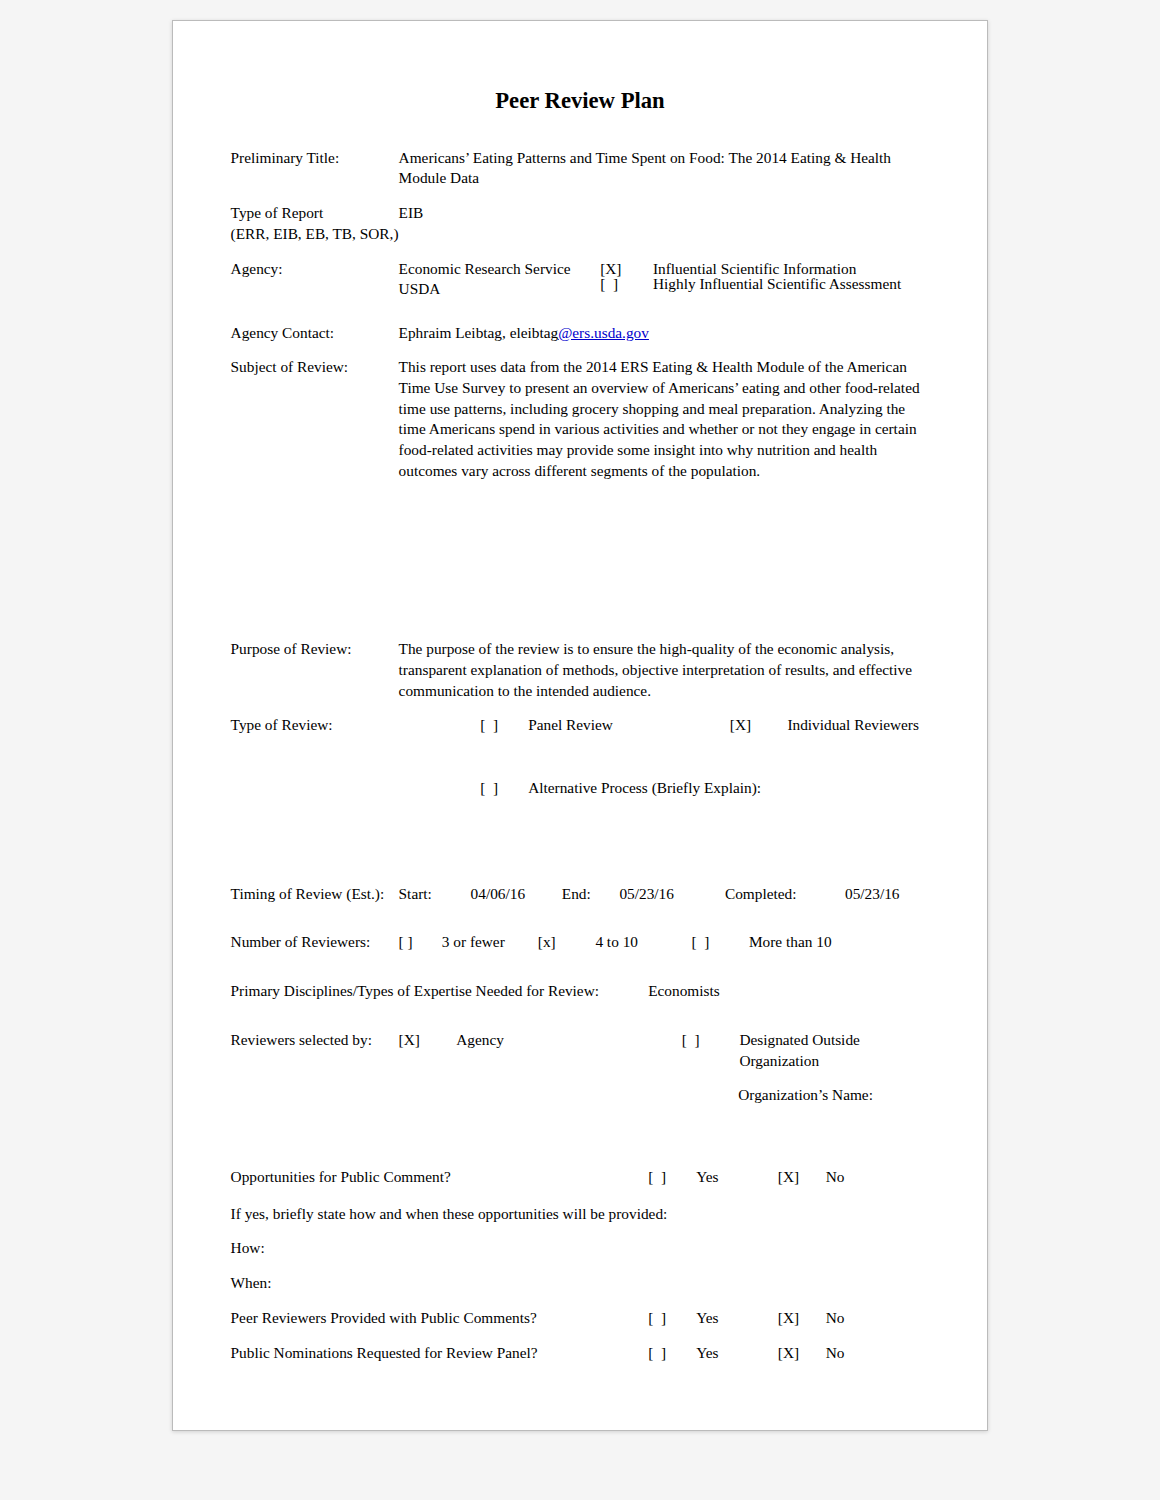Peer Review Plan
| Preliminary Title: | Americans’ Eating Patterns and Time Spent on Food: The 2014 Eating & Health Module Data |
| Type of Report (ERR, EIB, EB, TB, SOR,) | EIB |
| Agency: | / Economic Research Service USDA / [X] / Influential Scientific Information / / / [ ] / Highly Influential Scientific Assessment / |
| Agency Contact: | Ephraim Leibtag, eleibtag @ers.usda.gov |
| Subject of Review: | This report uses data from the 2014 ERS Eating & Health Module of the American Time Use Survey to present an overview of Americans’ eating and other food-related time use patterns, including grocery shopping and meal preparation. Analyzing the time Americans spend in various activities and whether or not they engage in certain food-related activities may provide some insight into why nutrition and health outcomes vary across different segments of the population. |
| Purpose of Review: | The purpose of the review is to ensure the high-quality of the economic analysis, transparent explanation of methods, objective interpretation of results, and effective communication to the intended audience. |
| Type of Review: | / / [ ] / Panel Review / [X] / Individual Reviewers / / / [ ] / Alternative Process (Briefly Explain): / |
| Timing of Review (Est.): | / Start: / 04/06/16 / End: / 05/23/16 / Completed: / 05/23/16 / |
| Number of Reviewers: | / [ ] / 3 or fewer / [x] / 4 to 10 / [ ] / More than 10 / |
| / Primary Disciplines/Types of Expertise Needed for Review: / Economists / |
| Reviewers selected by: | / [X] / Agency / [ ] / Designated Outside Organization / / / Organization’s Name: / |
| / Opportunities for Public Comment? / [ ] / Yes / [X] / No / / If yes, briefly state how and when these opportunities will be provided: / / How: / / When: / / Peer Reviewers Provided with Public Comments? / [ ] / Yes / [X] / No / / Public Nominations Requested for Review Panel? / [ ] / Yes / [X] / No / |